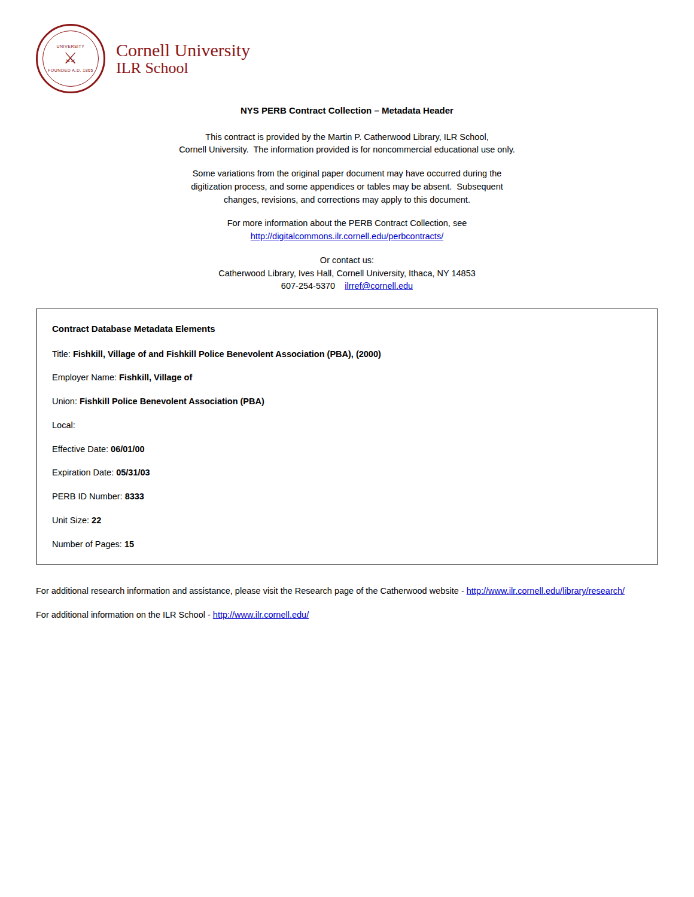UNIVERSITY ⚔ FOUNDED A.D. 1865
Cornell University ILR School
NYS PERB Contract Collection – Metadata Header
This contract is provided by the Martin P. Catherwood Library, ILR School,
Cornell University. The information provided is for noncommercial educational use only.
Some variations from the original paper document may have occurred during the
digitization process, and some appendices or tables may be absent. Subsequent
changes, revisions, and corrections may apply to this document.
For more information about the PERB Contract Collection, see
http://digitalcommons.ilr.cornell.edu/perbcontracts/
Or contact us:
Catherwood Library, Ives Hall, Cornell University, Ithaca, NY 14853
607-254-5370 ilrref@cornell.edu
Contract Database Metadata Elements
Title: Fishkill, Village of and Fishkill Police Benevolent Association (PBA), (2000)
Employer Name: Fishkill, Village of
Union: Fishkill Police Benevolent Association (PBA)
Local:
Effective Date: 06/01/00
Expiration Date: 05/31/03
PERB ID Number: 8333
Unit Size: 22
Number of Pages: 15
For additional research information and assistance, please visit the Research page of the Catherwood website - http://www.ilr.cornell.edu/library/research/
For additional information on the ILR School - http://www.ilr.cornell.edu/